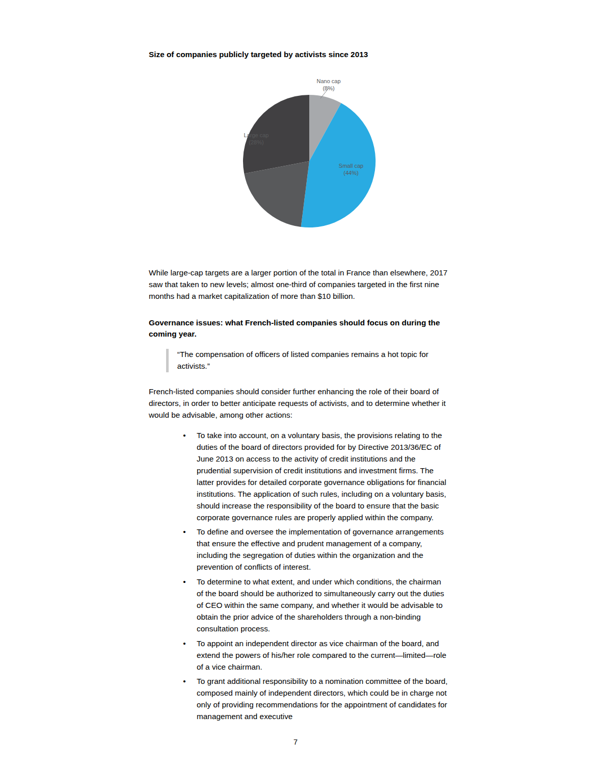Size of companies publicly targeted by activists since 2013
Size of companies publicly targeted by activists since 2013 Pie chart: Small cap 44%, Large cap 28%, Mid cap 20%, Nano cap 8%. Nano cap (8%) Large cap (28%) Mid cap (20%) Small cap (44%)
While large-cap targets are a larger portion of the total in France than elsewhere, 2017 saw that taken to new levels; almost one-third of companies targeted in the first nine months had a market capitalization of more than $10 billion.
Governance issues: what French-listed companies should focus on during the coming year.
“The compensation of officers of listed companies remains a hot topic for activists.”
French-listed companies should consider further enhancing the role of their board of directors, in order to better anticipate requests of activists, and to determine whether it would be advisable, among other actions:
To take into account, on a voluntary basis, the provisions relating to the duties of the board of directors provided for by Directive 2013/36/EC of June 2013 on access to the activity of credit institutions and the prudential supervision of credit institutions and investment firms. The latter provides for detailed corporate governance obligations for financial institutions. The application of such rules, including on a voluntary basis, should increase the responsibility of the board to ensure that the basic corporate governance rules are properly applied within the company.
To define and oversee the implementation of governance arrangements that ensure the effective and prudent management of a company, including the segregation of duties within the organization and the prevention of conflicts of interest.
To determine to what extent, and under which conditions, the chairman of the board should be authorized to simultaneously carry out the duties of CEO within the same company, and whether it would be advisable to obtain the prior advice of the shareholders through a non-binding consultation process.
To appoint an independent director as vice chairman of the board, and extend the powers of his/her role compared to the current—limited—role of a vice chairman.
To grant additional responsibility to a nomination committee of the board, composed mainly of independent directors, which could be in charge not only of providing recommendations for the appointment of candidates for management and executive
7